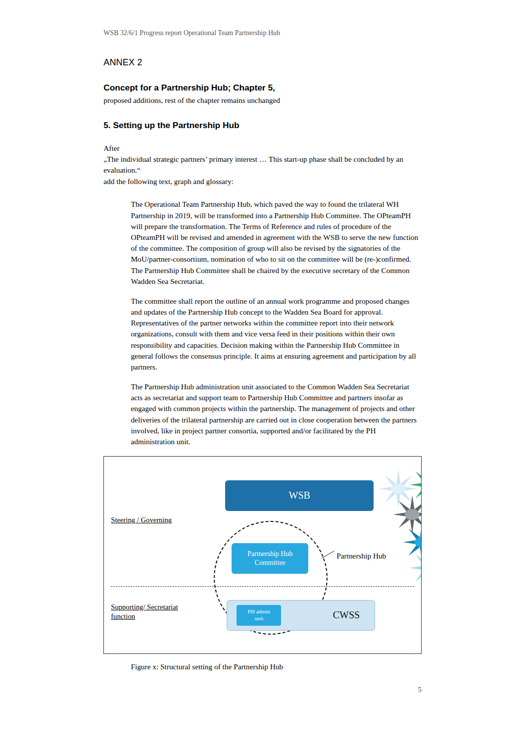WSB 32/6/1 Progress report Operational Team Partnership Hub
ANNEX 2
Concept for a Partnership Hub; Chapter 5,
proposed additions, rest of the chapter remains unchanged
5. Setting up the Partnership Hub
After
„The individual strategic partners’ primary interest … This start-up phase shall be concluded by an evaluation.“
add the following text, graph and glossary:
The Operational Team Partnership Hub, which paved the way to found the trilateral WH Partnership in 2019, will be transformed into a Partnership Hub Committee. The OPteamPH will prepare the transformation. The Terms of Reference and rules of procedure of the OPteamPH will be revised and amended in agreement with the WSB to serve the new function of the committee. The composition of group will also be revised by the signatories of the MoU/partner-consortium, nomination of who to sit on the committee will be (re-)confirmed. The Partnership Hub Committee shall be chaired by the executive secretary of the Common Wadden Sea Secretariat.
The committee shall report the outline of an annual work programme and proposed changes and updates of the Partnership Hub concept to the Wadden Sea Board for approval. Representatives of the partner networks within the committee report into their network organizations, consult with them and vice versa feed in their positions within their own responsibility and capacities. Decision making within the Partnership Hub Committee in general follows the consensus principle. It aims at ensuring agreement and participation by all partners.
The Partnership Hub administration unit associated to the Common Wadden Sea Secretariat acts as secretariat and support team to Partnership Hub Committee and partners insofar as engaged with common projects within the partnership. The management of projects and other deliveries of the trilateral partnership are carried out in close cooperation between the partners involved, like in project partner consortia, supported and/or facilitated by the PH administration unit.
Steering / Governing
Supporting/ Secretariat
function
WSB
Partnership Hub
Committee
Partnership Hub
CWSS
PH admin
unit
Figure x: Structural setting of the Partnership Hub
5